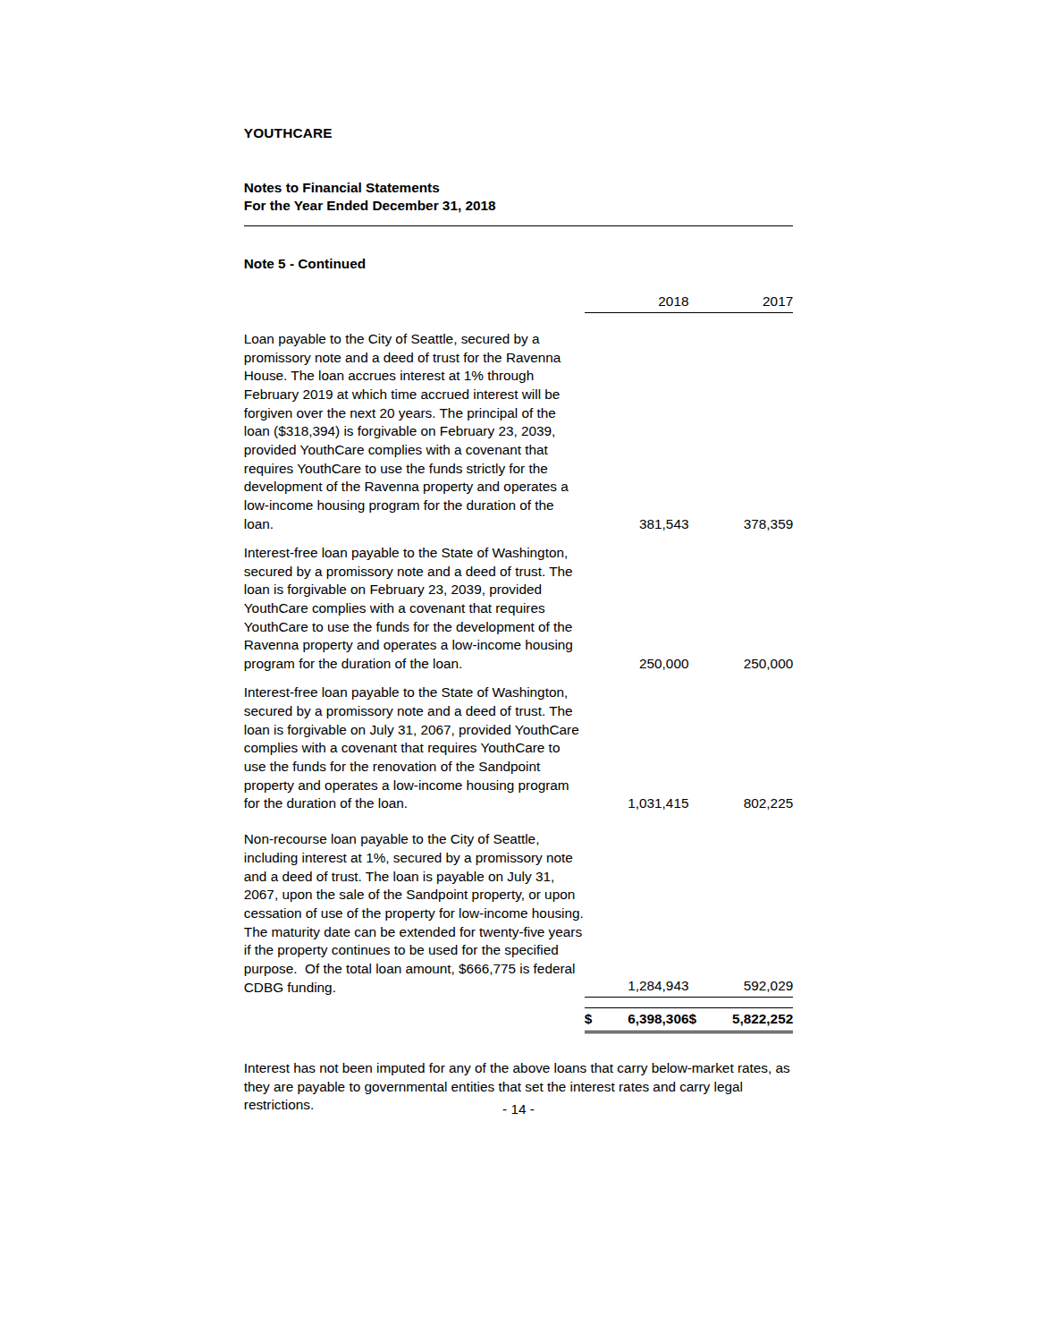YOUTHCARE
Notes to Financial Statements
For the Year Ended December 31, 2018
Note 5 - Continued
| | 2018 | 2017 |
| Loan payable to the City of Seattle, secured by a promissory note and a deed of trust for the Ravenna House. The loan accrues interest at 1% through February 2019 at which time accrued interest will be forgiven over the next 20 years. The principal of the loan ($318,394) is forgivable on February 23, 2039, provided YouthCare complies with a covenant that requires YouthCare to use the funds strictly for the development of the Ravenna property and operates a low-income housing program for the duration of the loan. | 381,543 | 378,359 |
| Interest-free loan payable to the State of Washington, secured by a promissory note and a deed of trust. The loan is forgivable on February 23, 2039, provided YouthCare complies with a covenant that requires YouthCare to use the funds for the development of the Ravenna property and operates a low-income housing program for the duration of the loan. | 250,000 | 250,000 |
| Interest-free loan payable to the State of Washington, secured by a promissory note and a deed of trust. The loan is forgivable on July 31, 2067, provided YouthCare complies with a covenant that requires YouthCare to use the funds for the renovation of the Sandpoint property and operates a low-income housing program for the duration of the loan. | 1,031,415 | 802,225 |
| Non-recourse loan payable to the City of Seattle, including interest at 1%, secured by a promissory note and a deed of trust. The loan is payable on July 31, 2067, upon the sale of the Sandpoint property, or upon cessation of use of the property for low-income housing. The maturity date can be extended for twenty-five years if the property continues to be used for the specified purpose. Of the total loan amount, $666,775 is federal CDBG funding. | 1,284,943 | 592,029 |
| | $ 6,398,306 | $ 5,822,252 |
Interest has not been imputed for any of the above loans that carry below-market rates, as they are payable to governmental entities that set the interest rates and carry legal restrictions.
- 14 -